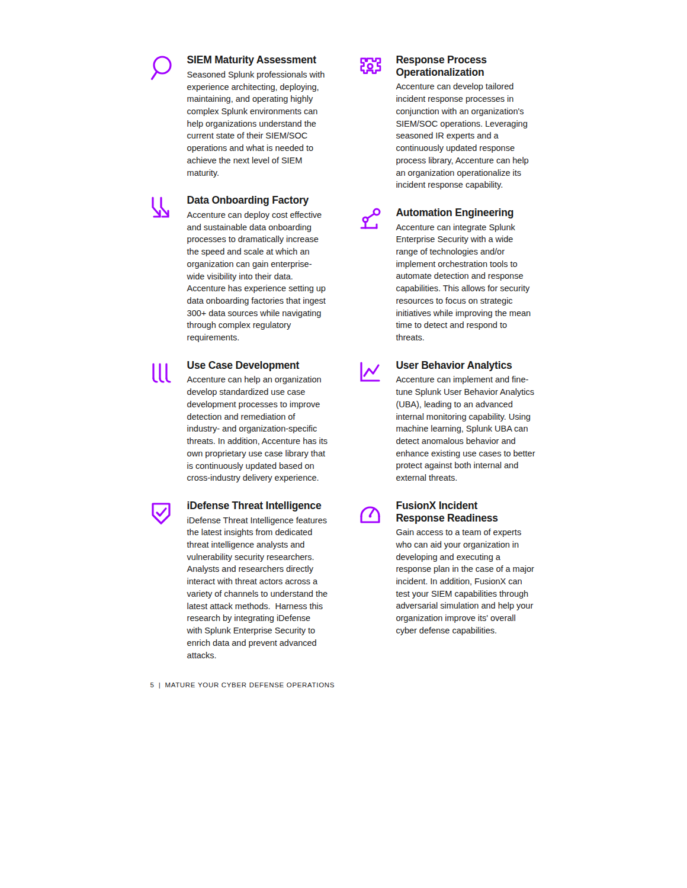SIEM Maturity Assessment
Seasoned Splunk professionals with experience architecting, deploying, maintaining, and operating highly complex Splunk environments can help organizations understand the current state of their SIEM/SOC operations and what is needed to achieve the next level of SIEM maturity.
Data Onboarding Factory
Accenture can deploy cost effective and sustainable data onboarding processes to dramatically increase the speed and scale at which an organization can gain enterprise-wide visibility into their data. Accenture has experience setting up data onboarding factories that ingest 300+ data sources while navigating through complex regulatory requirements.
Use Case Development
Accenture can help an organization develop standardized use case development processes to improve detection and remediation of industry- and organization-specific threats. In addition, Accenture has its own proprietary use case library that is continuously updated based on cross-industry delivery experience.
iDefense Threat Intelligence
iDefense Threat Intelligence features the latest insights from dedicated threat intelligence analysts and vulnerability security researchers. Analysts and researchers directly interact with threat actors across a variety of channels to understand the latest attack methods. Harness this research by integrating iDefense with Splunk Enterprise Security to enrich data and prevent advanced attacks.
Response Process
Operationalization
Accenture can develop tailored incident response processes in conjunction with an organization's SIEM/SOC operations. Leveraging seasoned IR experts and a continuously updated response process library, Accenture can help an organization operationalize its incident response capability.
Automation Engineering
Accenture can integrate Splunk Enterprise Security with a wide range of technologies and/or implement orchestration tools to automate detection and response capabilities. This allows for security resources to focus on strategic initiatives while improving the mean time to detect and respond to threats.
User Behavior Analytics
Accenture can implement and fine-tune Splunk User Behavior Analytics (UBA), leading to an advanced internal monitoring capability. Using machine learning, Splunk UBA can detect anomalous behavior and enhance existing use cases to better protect against both internal and external threats.
FusionX Incident
Response Readiness
Gain access to a team of experts who can aid your organization in developing and executing a response plan in the case of a major incident. In addition, FusionX can test your SIEM capabilities through adversarial simulation and help your organization improve its' overall cyber defense capabilities.
5|MATURE YOUR CYBER DEFENSE OPERATIONS